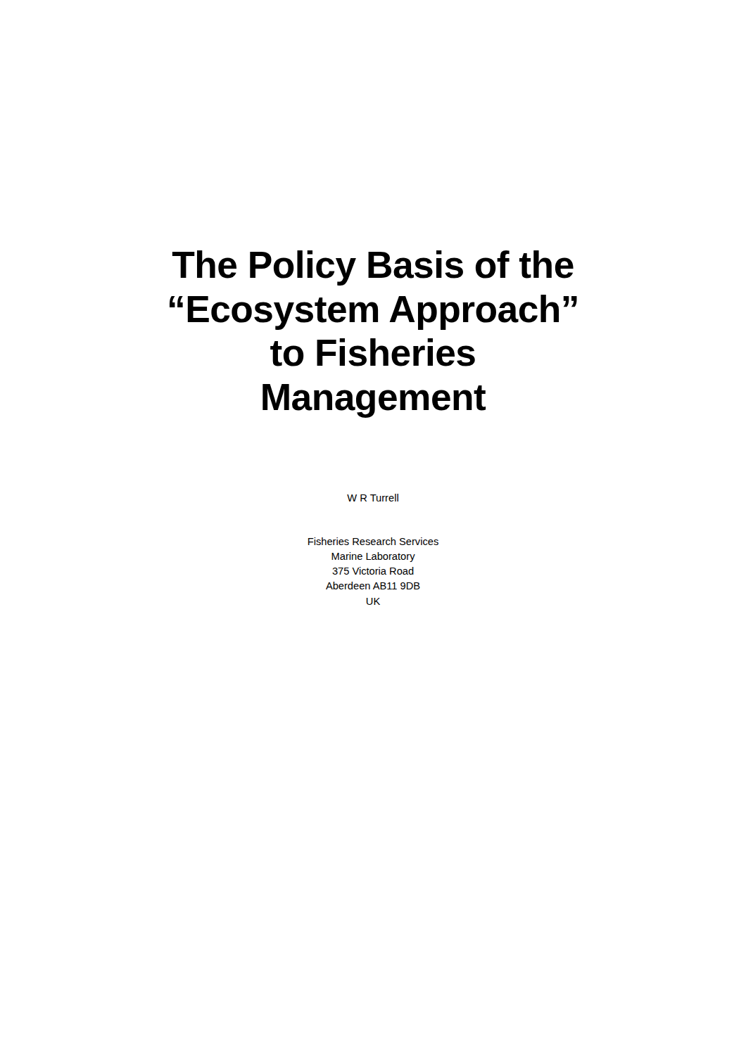The Policy Basis of the “Ecosystem Approach” to Fisheries Management
W R Turrell
Fisheries Research Services
Marine Laboratory
375 Victoria Road
Aberdeen AB11 9DB
UK